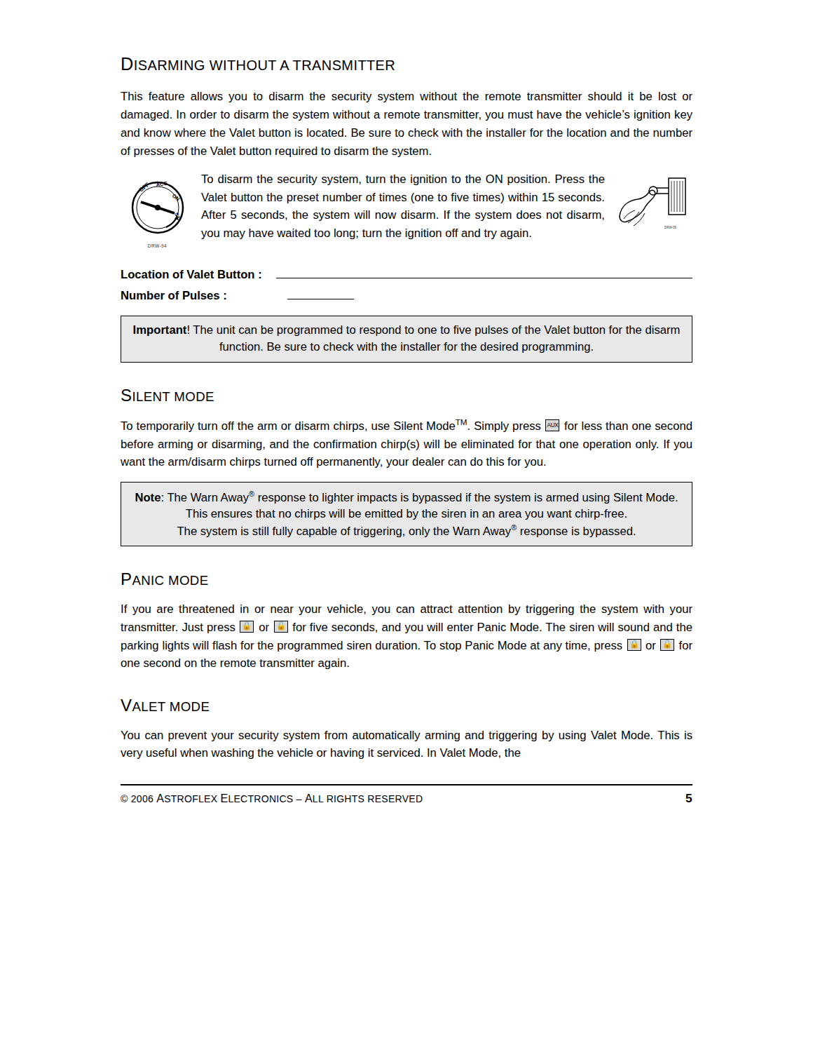Disarming without a transmitter
This feature allows you to disarm the security system without the remote transmitter should it be lost or damaged. In order to disarm the system without a remote transmitter, you must have the vehicle’s ignition key and know where the Valet button is located. Be sure to check with the installer for the location and the number of presses of the Valet button required to disarm the system.
OFF ACC ON ST
DRW-94
DRW-35
To disarm the security system, turn the ignition to the ON position. Press the Valet button the preset number of times (one to five times) within 15 seconds. After 5 seconds, the system will now disarm. If the system does not disarm, you may have waited too long; turn the ignition off and try again.
Location of Valet Button :
Number of Pulses :
Important! The unit can be programmed to respond to one to five pulses of the Valet button for the disarm function. Be sure to check with the installer for the desired programming.
Silent mode
To temporarily turn off the arm or disarm chirps, use Silent ModeTM. Simply press for less than one second before arming or disarming, and the confirmation chirp(s) will be eliminated for that one operation only. If you want the arm/disarm chirps turned off permanently, your dealer can do this for you.
Note: The Warn Away® response to lighter impacts is bypassed if the system is armed using Silent Mode. This ensures that no chirps will be emitted by the siren in an area you want chirp-free.
The system is still fully capable of triggering, only the Warn Away® response is bypassed.
Panic mode
If you are threatened in or near your vehicle, you can attract attention by triggering the system with your transmitter. Just press or for five seconds, and you will enter Panic Mode. The siren will sound and the parking lights will flash for the programmed siren duration. To stop Panic Mode at any time, press or for one second on the remote transmitter again.
Valet mode
You can prevent your security system from automatically arming and triggering by using Valet Mode. This is very useful when washing the vehicle or having it serviced. In Valet Mode, the
© 2006 Astroflex Electronics – All rights reserved 5